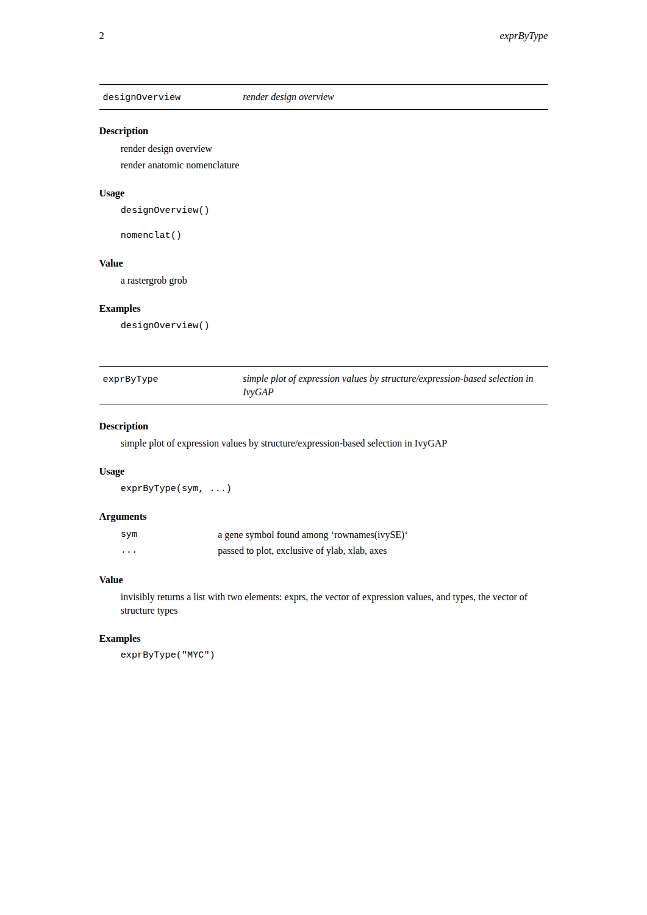2 exprByType
designOverview render design overview
Description
render design overview
render anatomic nomenclature
Usage
designOverview()

nomenclat()
Value
a rastergrob grob
Examples
designOverview()
exprByType simple plot of expression values by structure/expression-based selection in IvyGAP
Description
simple plot of expression values by structure/expression-based selection in IvyGAP
Usage
exprByType(sym, ...)
Arguments
| sym | a gene symbol found among ‘rownames(ivySE)‘ |
| ... | passed to plot, exclusive of ylab, xlab, axes |
Value
invisibly returns a list with two elements: exprs, the vector of expression values, and types, the vector of structure types
Examples
exprByType("MYC")